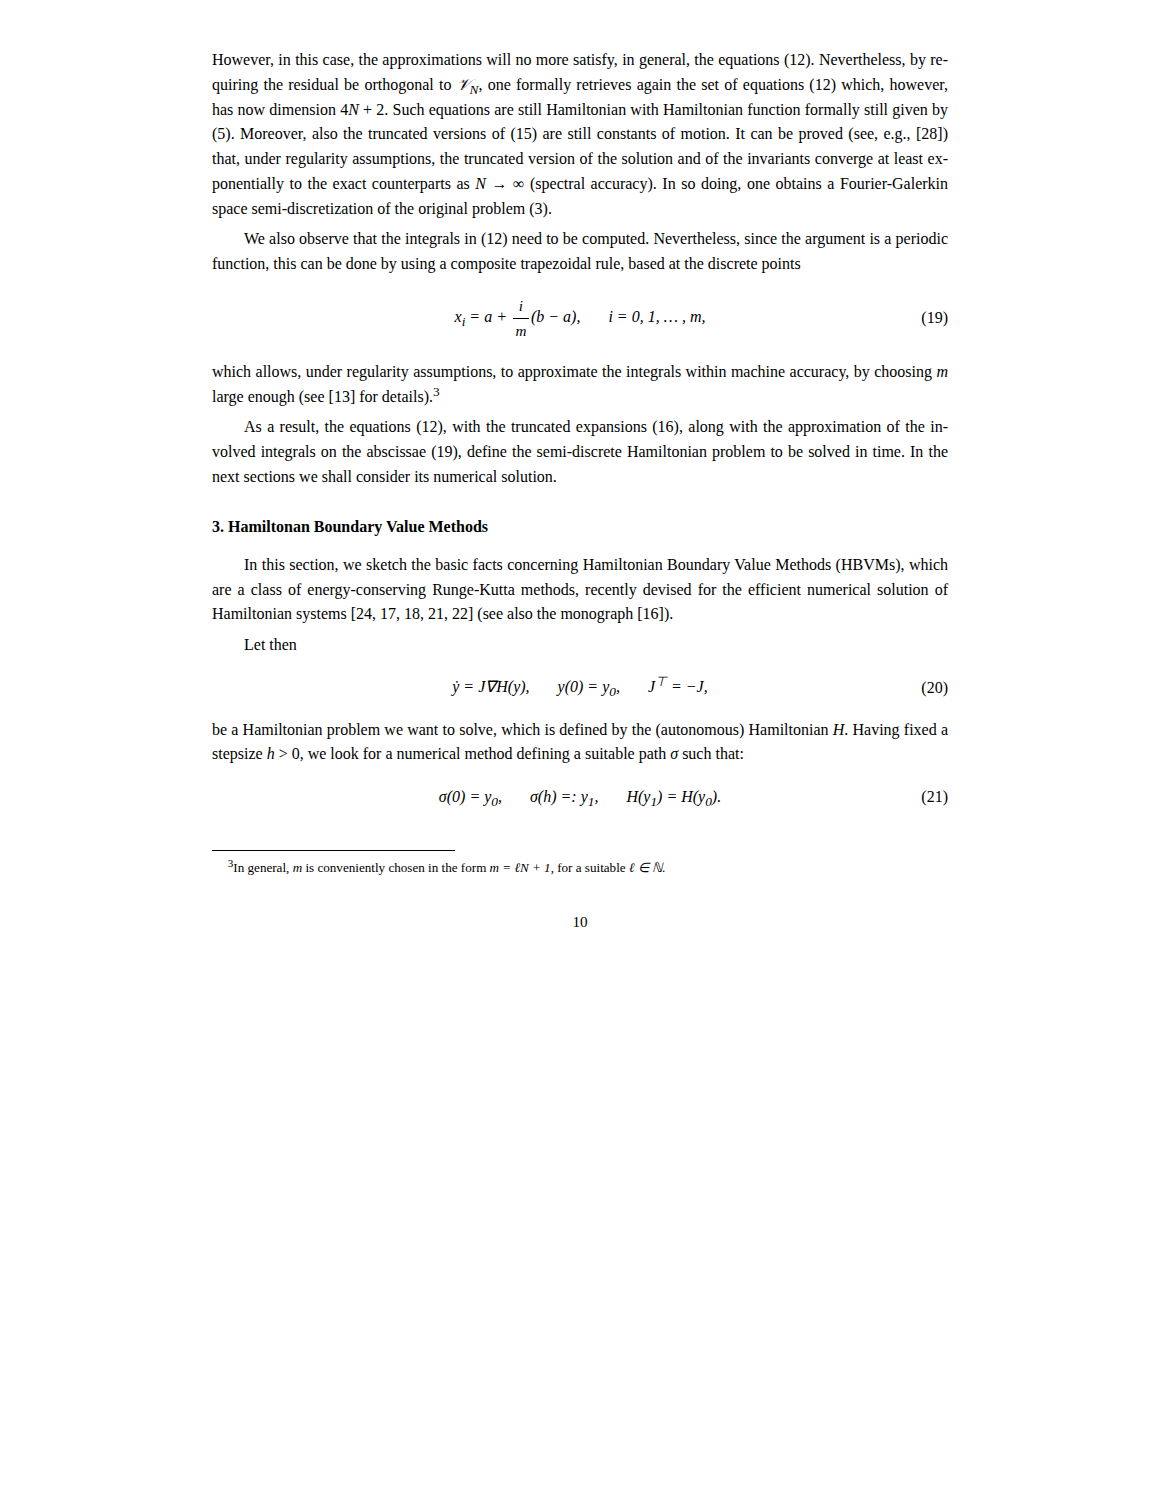However, in this case, the approximations will no more satisfy, in general, the equations (12). Nevertheless, by requiring the residual be orthogonal to 𝒱N, one formally retrieves again the set of equations (12) which, however, has now dimension 4N + 2. Such equations are still Hamiltonian with Hamiltonian function formally still given by (5). Moreover, also the truncated versions of (15) are still constants of motion. It can be proved (see, e.g., [28]) that, under regularity assumptions, the truncated version of the solution and of the invariants converge at least exponentially to the exact counterparts as N → ∞ (spectral accuracy). In so doing, one obtains a Fourier-Galerkin space semi-discretization of the original problem (3).
We also observe that the integrals in (12) need to be computed. Nevertheless, since the argument is a periodic function, this can be done by using a composite trapezoidal rule, based at the discrete points
xi = a + im(b − a), i = 0, 1, … , m, (19)
which allows, under regularity assumptions, to approximate the integrals within machine accuracy, by choosing m large enough (see [13] for details).3
As a result, the equations (12), with the truncated expansions (16), along with the approximation of the involved integrals on the abscissae (19), define the semi-discrete Hamiltonian problem to be solved in time. In the next sections we shall consider its numerical solution.
3. Hamiltonan Boundary Value Methods
In this section, we sketch the basic facts concerning Hamiltonian Boundary Value Methods (HBVMs), which are a class of energy-conserving Runge-Kutta methods, recently devised for the efficient numerical solution of Hamiltonian systems [24, 17, 18, 21, 22] (see also the monograph [16]).
Let then
ẏ = J∇H(y), y(0) = y0, J⊤ = −J, (20)
be a Hamiltonian problem we want to solve, which is defined by the (autonomous) Hamiltonian H. Having fixed a stepsize h > 0, we look for a numerical method defining a suitable path σ such that:
σ(0) = y0, σ(h) =: y1, H(y1) = H(y0). (21)
3In general, m is conveniently chosen in the form m = ℓN + 1, for a suitable ℓ ∈ ℕ.
10